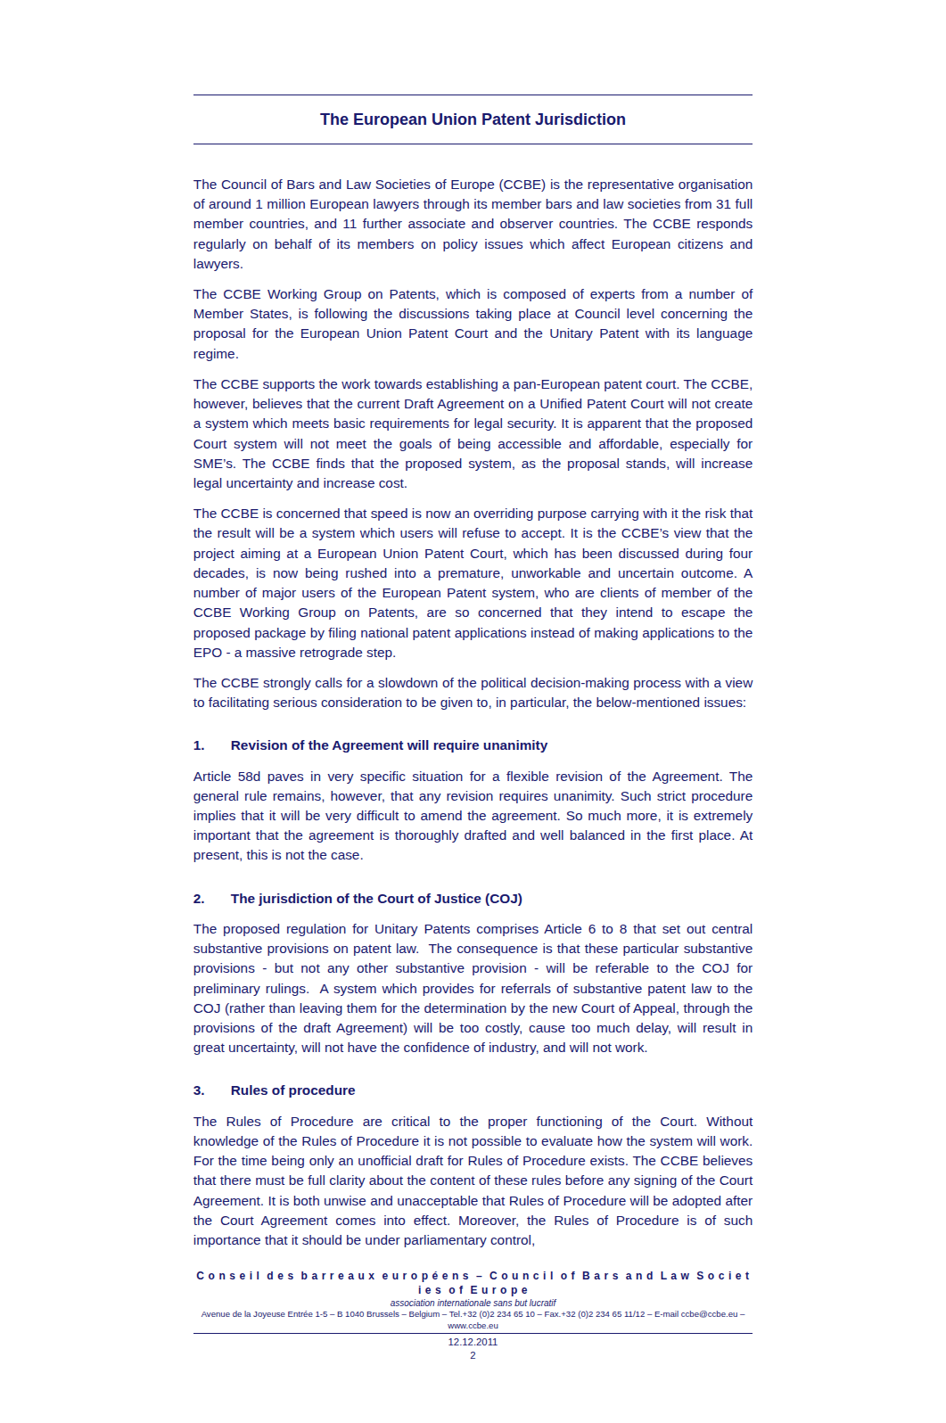The European Union Patent Jurisdiction
The Council of Bars and Law Societies of Europe (CCBE) is the representative organisation of around 1 million European lawyers through its member bars and law societies from 31 full member countries, and 11 further associate and observer countries. The CCBE responds regularly on behalf of its members on policy issues which affect European citizens and lawyers.
The CCBE Working Group on Patents, which is composed of experts from a number of Member States, is following the discussions taking place at Council level concerning the proposal for the European Union Patent Court and the Unitary Patent with its language regime.
The CCBE supports the work towards establishing a pan-European patent court. The CCBE, however, believes that the current Draft Agreement on a Unified Patent Court will not create a system which meets basic requirements for legal security. It is apparent that the proposed Court system will not meet the goals of being accessible and affordable, especially for SME’s. The CCBE finds that the proposed system, as the proposal stands, will increase legal uncertainty and increase cost.
The CCBE is concerned that speed is now an overriding purpose carrying with it the risk that the result will be a system which users will refuse to accept. It is the CCBE’s view that the project aiming at a European Union Patent Court, which has been discussed during four decades, is now being rushed into a premature, unworkable and uncertain outcome. A number of major users of the European Patent system, who are clients of member of the CCBE Working Group on Patents, are so concerned that they intend to escape the proposed package by filing national patent applications instead of making applications to the EPO - a massive retrograde step.
The CCBE strongly calls for a slowdown of the political decision-making process with a view to facilitating serious consideration to be given to, in particular, the below-mentioned issues:
1. Revision of the Agreement will require unanimity
Article 58d paves in very specific situation for a flexible revision of the Agreement. The general rule remains, however, that any revision requires unanimity. Such strict procedure implies that it will be very difficult to amend the agreement. So much more, it is extremely important that the agreement is thoroughly drafted and well balanced in the first place. At present, this is not the case.
2. The jurisdiction of the Court of Justice (COJ)
The proposed regulation for Unitary Patents comprises Article 6 to 8 that set out central substantive provisions on patent law. The consequence is that these particular substantive provisions - but not any other substantive provision - will be referable to the COJ for preliminary rulings. A system which provides for referrals of substantive patent law to the COJ (rather than leaving them for the determination by the new Court of Appeal, through the provisions of the draft Agreement) will be too costly, cause too much delay, will result in great uncertainty, will not have the confidence of industry, and will not work.
3. Rules of procedure
The Rules of Procedure are critical to the proper functioning of the Court. Without knowledge of the Rules of Procedure it is not possible to evaluate how the system will work. For the time being only an unofficial draft for Rules of Procedure exists. The CCBE believes that there must be full clarity about the content of these rules before any signing of the Court Agreement. It is both unwise and unacceptable that Rules of Procedure will be adopted after the Court Agreement comes into effect. Moreover, the Rules of Procedure is of such importance that it should be under parliamentary control,
C o n s e i l d e s b a r r e a u x e u r o p é e n s – C o u n c i l o f B a r s a n d L a w S o c i e t i e s o f E u r o p e
association internationale sans but lucratif
Avenue de la Joyeuse Entrée 1-5 – B 1040 Brussels – Belgium – Tel.+32 (0)2 234 65 10 – Fax.+32 (0)2 234 65 11/12 – E-mail ccbe@ccbe.eu – www.ccbe.eu
12.12.2011
2